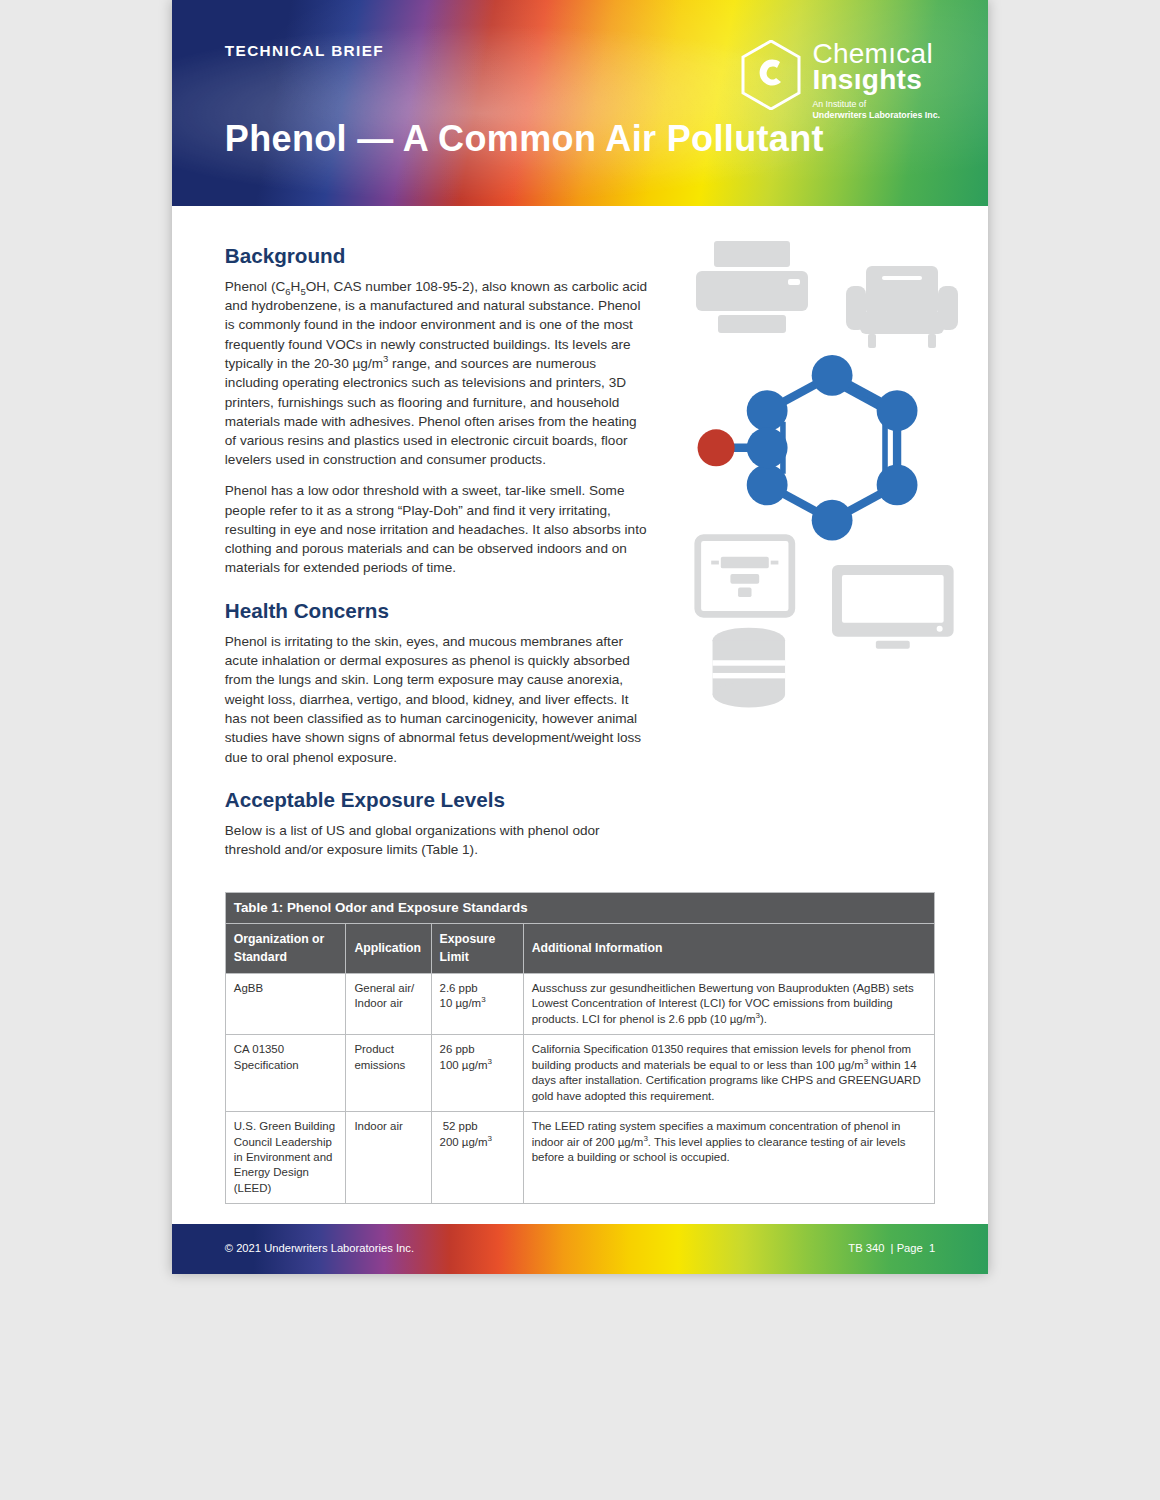TECHNICAL BRIEF
Chemıcal Insıghts An Institute of
Underwriters Laboratories Inc.
Phenol — A Common Air Pollutant
Background
Phenol (C6H5OH, CAS number 108-95-2), also known as carbolic acid and hydrobenzene, is a manufactured and natural substance. Phenol is commonly found in the indoor environment and is one of the most frequently found VOCs in newly constructed buildings. Its levels are typically in the 20-30 µg/m3 range, and sources are numerous including operating electronics such as televisions and printers, 3D printers, furnishings such as flooring and furniture, and household materials made with adhesives. Phenol often arises from the heating of various resins and plastics used in electronic circuit boards, floor levelers used in construction and consumer products.
Phenol has a low odor threshold with a sweet, tar-like smell. Some people refer to it as a strong “Play-Doh” and find it very irritating, resulting in eye and nose irritation and headaches. It also absorbs into clothing and porous materials and can be observed indoors and on materials for extended periods of time.
Health Concerns
Phenol is irritating to the skin, eyes, and mucous membranes after acute inhalation or dermal exposures as phenol is quickly absorbed from the lungs and skin. Long term exposure may cause anorexia, weight loss, diarrhea, vertigo, and blood, kidney, and liver effects. It has not been classified as to human carcinogenicity, however animal studies have shown signs of abnormal fetus development/weight loss due to oral phenol exposure.
Acceptable Exposure Levels
Below is a list of US and global organizations with phenol odor threshold and/or exposure limits (Table 1).
Table 1: Phenol Odor and Exposure Standards
| Organization or Standard | Application | Exposure Limit | Additional Information |
| --- | --- | --- | --- |
| AgBB | General air/ Indoor air | 2.6 ppb 10 µg/m 3 | Ausschuss zur gesundheitlichen Bewertung von Bauprodukten (AgBB) sets Lowest Concentration of Interest (LCI) for VOC emissions from building products. LCI for phenol is 2.6 ppb (10 µg/m 3 ). |
| CA 01350 Specification | Product emissions | 26 ppb 100 µg/m 3 | California Specification 01350 requires that emission levels for phenol from building products and materials be equal to or less than 100 µg/m 3 within 14 days after installation. Certification programs like CHPS and GREENGUARD gold have adopted this requirement. |
| U.S. Green Building Council Leadership in Environment and Energy Design (LEED) | Indoor air | 52 ppb 200 µg/m 3 | The LEED rating system specifies a maximum concentration of phenol in indoor air of 200 µg/m 3 . This level applies to clearance testing of air levels before a building or school is occupied. |
© 2021 Underwriters Laboratories Inc.
TB 340 | Page 1